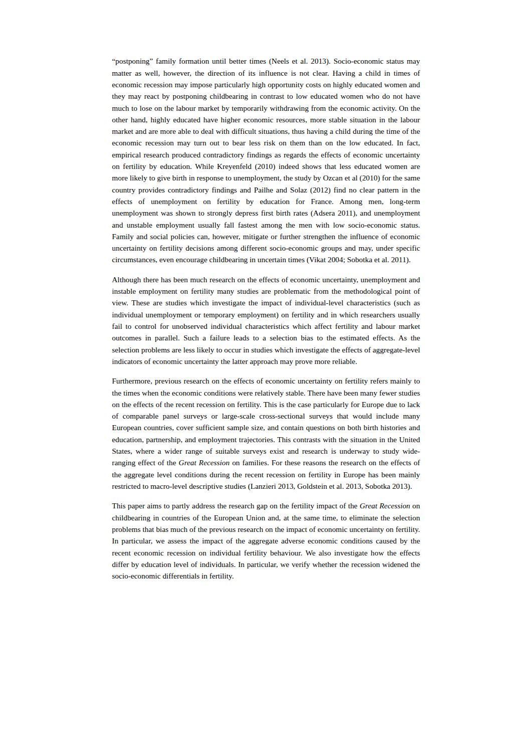“postponing” family formation until better times (Neels et al. 2013). Socio-economic status may matter as well, however, the direction of its influence is not clear. Having a child in times of economic recession may impose particularly high opportunity costs on highly educated women and they may react by postponing childbearing in contrast to low educated women who do not have much to lose on the labour market by temporarily withdrawing from the economic activity. On the other hand, highly educated have higher economic resources, more stable situation in the labour market and are more able to deal with difficult situations, thus having a child during the time of the economic recession may turn out to bear less risk on them than on the low educated. In fact, empirical research produced contradictory findings as regards the effects of economic uncertainty on fertility by education. While Kreyenfeld (2010) indeed shows that less educated women are more likely to give birth in response to unemployment, the study by Ozcan et al (2010) for the same country provides contradictory findings and Pailhe and Solaz (2012) find no clear pattern in the effects of unemployment on fertility by education for France. Among men, long-term unemployment was shown to strongly depress first birth rates (Adsera 2011), and unemployment and unstable employment usually fall fastest among the men with low socio-economic status. Family and social policies can, however, mitigate or further strengthen the influence of economic uncertainty on fertility decisions among different socio-economic groups and may, under specific circumstances, even encourage childbearing in uncertain times (Vikat 2004; Sobotka et al. 2011).
Although there has been much research on the effects of economic uncertainty, unemployment and instable employment on fertility many studies are problematic from the methodological point of view. These are studies which investigate the impact of individual-level characteristics (such as individual unemployment or temporary employment) on fertility and in which researchers usually fail to control for unobserved individual characteristics which affect fertility and labour market outcomes in parallel. Such a failure leads to a selection bias to the estimated effects. As the selection problems are less likely to occur in studies which investigate the effects of aggregate-level indicators of economic uncertainty the latter approach may prove more reliable.
Furthermore, previous research on the effects of economic uncertainty on fertility refers mainly to the times when the economic conditions were relatively stable. There have been many fewer studies on the effects of the recent recession on fertility. This is the case particularly for Europe due to lack of comparable panel surveys or large-scale cross-sectional surveys that would include many European countries, cover sufficient sample size, and contain questions on both birth histories and education, partnership, and employment trajectories. This contrasts with the situation in the United States, where a wider range of suitable surveys exist and research is underway to study wide-ranging effect of the Great Recession on families. For these reasons the research on the effects of the aggregate level conditions during the recent recession on fertility in Europe has been mainly restricted to macro-level descriptive studies (Lanzieri 2013, Goldstein et al. 2013, Sobotka 2013).
This paper aims to partly address the research gap on the fertility impact of the Great Recession on childbearing in countries of the European Union and, at the same time, to eliminate the selection problems that bias much of the previous research on the impact of economic uncertainty on fertility. In particular, we assess the impact of the aggregate adverse economic conditions caused by the recent economic recession on individual fertility behaviour. We also investigate how the effects differ by education level of individuals. In particular, we verify whether the recession widened the socio-economic differentials in fertility.